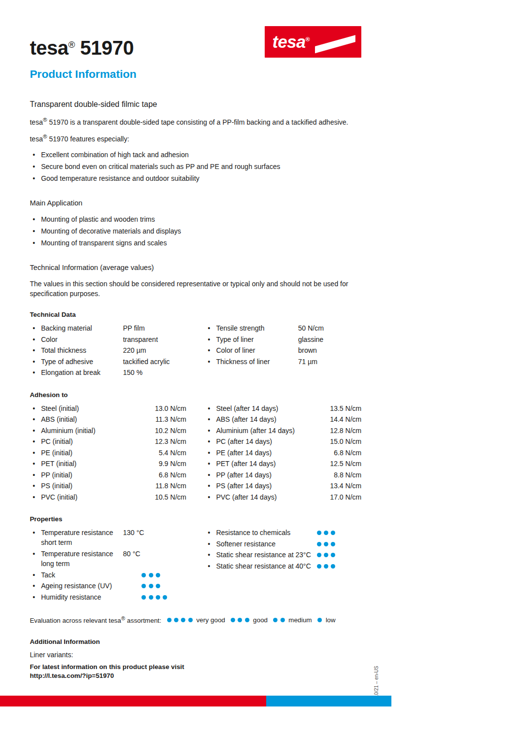tesa®
tesa® 51970
Product Information
Transparent double-sided filmic tape
tesa® 51970 is a transparent double-sided tape consisting of a PP-film backing and a tackified adhesive.
tesa® 51970 features especially:
Excellent combination of high tack and adhesion
Secure bond even on critical materials such as PP and PE and rough surfaces
Good temperature resistance and outdoor suitability
Main Application
Mounting of plastic and wooden trims
Mounting of decorative materials and displays
Mounting of transparent signs and scales
Technical Information (average values)
The values in this section should be considered representative or typical only and should not be used for specification purposes.
Technical Data
Backing material PP film
Color transparent
Total thickness 220 µm
Type of adhesive tackified acrylic
Elongation at break 150 %
Tensile strength 50 N/cm
Type of liner glassine
Color of liner brown
Thickness of liner 71 µm
Adhesion to
Steel (initial) 13.0 N/cm
ABS (initial) 11.3 N/cm
Aluminium (initial) 10.2 N/cm
PC (initial) 12.3 N/cm
PE (initial) 5.4 N/cm
PET (initial) 9.9 N/cm
PP (initial) 6.8 N/cm
PS (initial) 11.8 N/cm
PVC (initial) 10.5 N/cm
Steel (after 14 days) 13.5 N/cm
ABS (after 14 days) 14.4 N/cm
Aluminium (after 14 days) 12.8 N/cm
PC (after 14 days) 15.0 N/cm
PE (after 14 days) 6.8 N/cm
PET (after 14 days) 12.5 N/cm
PP (after 14 days) 8.8 N/cm
PS (after 14 days) 13.4 N/cm
PVC (after 14 days) 17.0 N/cm
Properties
Temperature resistance short term 130 °C
Temperature resistance long term 80 °C
Tack
Ageing resistance (UV)
Humidity resistance
Resistance to chemicals
Softener resistance
Static shear resistance at 23°C
Static shear resistance at 40°C
Evaluation across relevant tesa® assortment: very good good medium low
Additional Information
Liner variants:
For latest information on this product please visit
http://l.tesa.com/?ip=51970
Page 1 of 2 – as of 26/10/21 – en-US